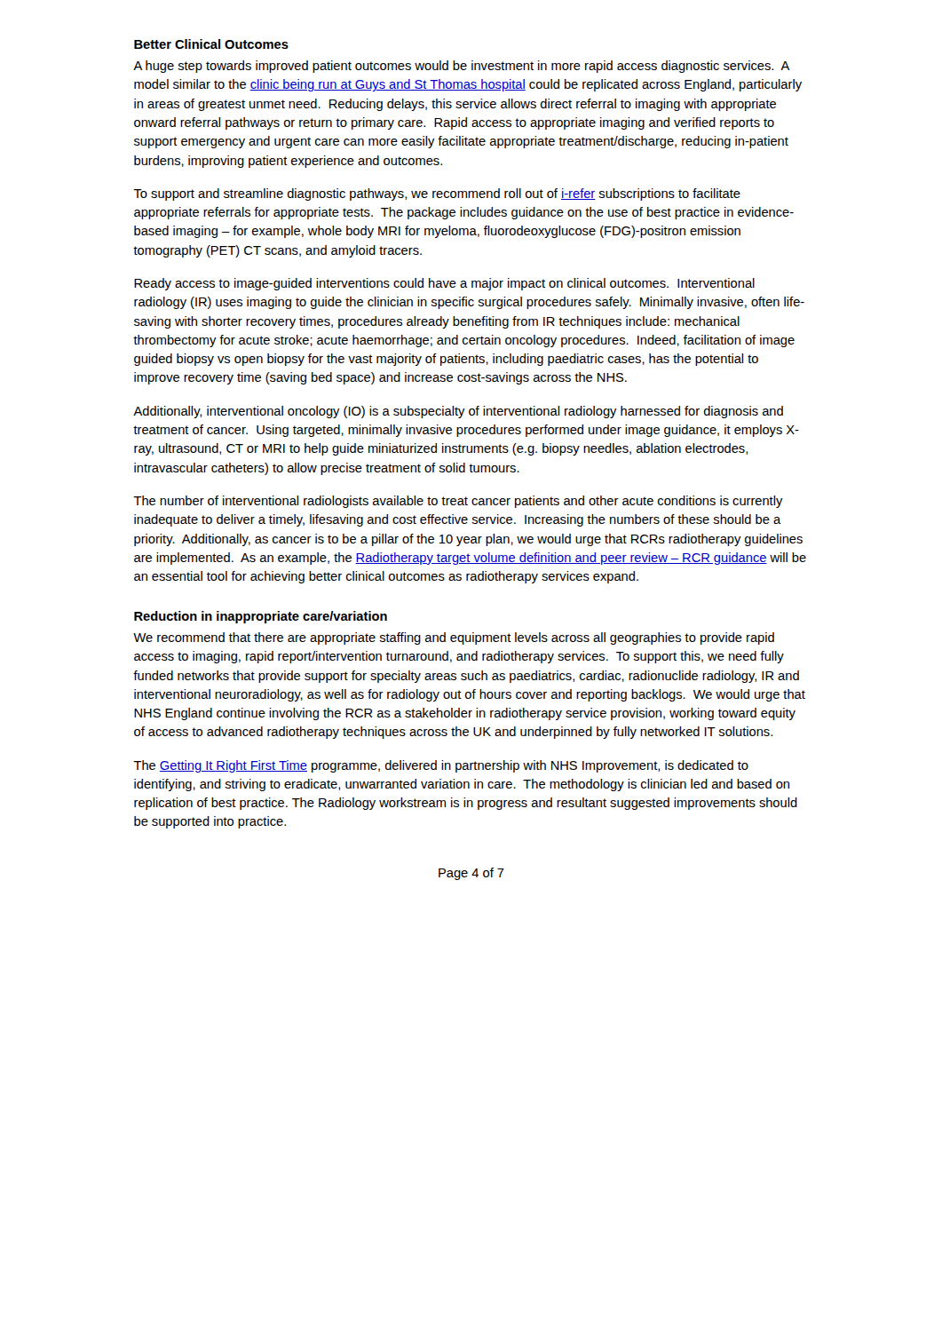Better Clinical Outcomes
A huge step towards improved patient outcomes would be investment in more rapid access diagnostic services. A model similar to the clinic being run at Guys and St Thomas hospital could be replicated across England, particularly in areas of greatest unmet need. Reducing delays, this service allows direct referral to imaging with appropriate onward referral pathways or return to primary care. Rapid access to appropriate imaging and verified reports to support emergency and urgent care can more easily facilitate appropriate treatment/discharge, reducing in-patient burdens, improving patient experience and outcomes.
To support and streamline diagnostic pathways, we recommend roll out of i-refer subscriptions to facilitate appropriate referrals for appropriate tests. The package includes guidance on the use of best practice in evidence-based imaging – for example, whole body MRI for myeloma, fluorodeoxyglucose (FDG)-positron emission tomography (PET) CT scans, and amyloid tracers.
Ready access to image-guided interventions could have a major impact on clinical outcomes. Interventional radiology (IR) uses imaging to guide the clinician in specific surgical procedures safely. Minimally invasive, often life-saving with shorter recovery times, procedures already benefiting from IR techniques include: mechanical thrombectomy for acute stroke; acute haemorrhage; and certain oncology procedures. Indeed, facilitation of image guided biopsy vs open biopsy for the vast majority of patients, including paediatric cases, has the potential to improve recovery time (saving bed space) and increase cost-savings across the NHS.
Additionally, interventional oncology (IO) is a subspecialty of interventional radiology harnessed for diagnosis and treatment of cancer. Using targeted, minimally invasive procedures performed under image guidance, it employs X-ray, ultrasound, CT or MRI to help guide miniaturized instruments (e.g. biopsy needles, ablation electrodes, intravascular catheters) to allow precise treatment of solid tumours.
The number of interventional radiologists available to treat cancer patients and other acute conditions is currently inadequate to deliver a timely, lifesaving and cost effective service. Increasing the numbers of these should be a priority. Additionally, as cancer is to be a pillar of the 10 year plan, we would urge that RCRs radiotherapy guidelines are implemented. As an example, the Radiotherapy target volume definition and peer review – RCR guidance will be an essential tool for achieving better clinical outcomes as radiotherapy services expand.
Reduction in inappropriate care/variation
We recommend that there are appropriate staffing and equipment levels across all geographies to provide rapid access to imaging, rapid report/intervention turnaround, and radiotherapy services. To support this, we need fully funded networks that provide support for specialty areas such as paediatrics, cardiac, radionuclide radiology, IR and interventional neuroradiology, as well as for radiology out of hours cover and reporting backlogs. We would urge that NHS England continue involving the RCR as a stakeholder in radiotherapy service provision, working toward equity of access to advanced radiotherapy techniques across the UK and underpinned by fully networked IT solutions.
The Getting It Right First Time programme, delivered in partnership with NHS Improvement, is dedicated to identifying, and striving to eradicate, unwarranted variation in care. The methodology is clinician led and based on replication of best practice. The Radiology workstream is in progress and resultant suggested improvements should be supported into practice.
Page 4 of 7